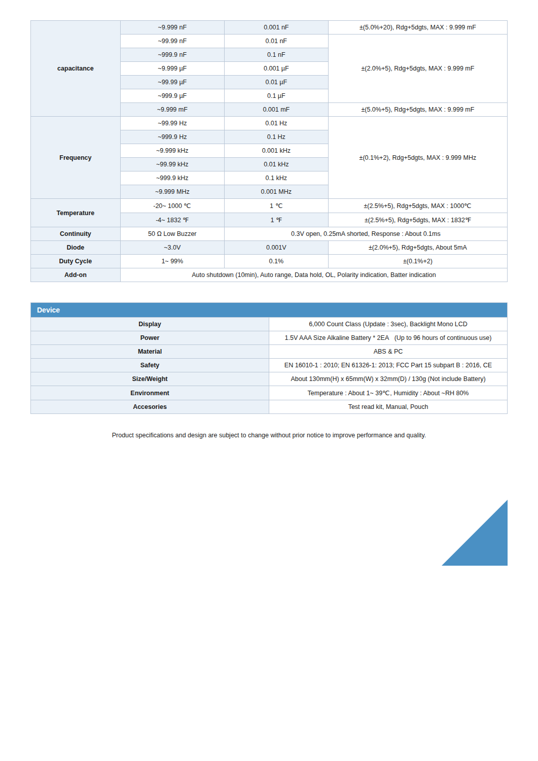| capacitance | ~9.999 nF | 0.001 nF | ±(5.0%+20), Rdg+5dgts, MAX : 9.999 mF |
| ~99.99 nF | 0.01 nF | ±(2.0%+5), Rdg+5dgts, MAX : 9.999 mF |
| ~999.9 nF | 0.1 nF |
| ~9.999 µF | 0.001 µF |
| ~99.99 µF | 0.01 µF |
| ~999.9 µF | 0.1 µF |
| ~9.999 mF | 0.001 mF | ±(5.0%+5), Rdg+5dgts, MAX : 9.999 mF |
| Frequency | ~99.99 Hz | 0.01 Hz | ±(0.1%+2), Rdg+5dgts, MAX : 9.999 MHz |
| ~999.9 Hz | 0.1 Hz |
| ~9.999 kHz | 0.001 kHz |
| ~99.99 kHz | 0.01 kHz |
| ~999.9 kHz | 0.1 kHz |
| ~9.999 MHz | 0.001 MHz |
| Temperature | -20~ 1000 ℃ | 1 ℃ | ±(2.5%+5), Rdg+5dgts, MAX : 1000℃ |
| -4~ 1832 ℉ | 1 ℉ | ±(2.5%+5), Rdg+5dgts, MAX : 1832℉ |
| Continuity | 50 Ω Low Buzzer | 0.3V open, 0.25mA shorted, Response : About 0.1ms |
| Diode | ~3.0V | 0.001V | ±(2.0%+5), Rdg+5dgts, About 5mA |
| Duty Cycle | 1~ 99% | 0.1% | ±(0.1%+2) |
| Add-on | Auto shutdown (10min), Auto range, Data hold, OL, Polarity indication, Batter indication |
| Device |
| Display | 6,000 Count Class (Update : 3sec), Backlight Mono LCD |
| Power | 1.5V AAA Size Alkaline Battery * 2EA (Up to 96 hours of continuous use) |
| Material | ABS & PC |
| Safety | EN 16010-1 : 2010; EN 61326-1: 2013; FCC Part 15 subpart B : 2016, CE |
| Size/Weight | About 130mm(H) x 65mm(W) x 32mm(D) / 130g (Not include Battery) |
| Environment | Temperature : About 1~ 39℃, Humidity : About ~RH 80% |
| Accesories | Test read kit, Manual, Pouch |
Product specifications and design are subject to change without prior notice to improve performance and quality.